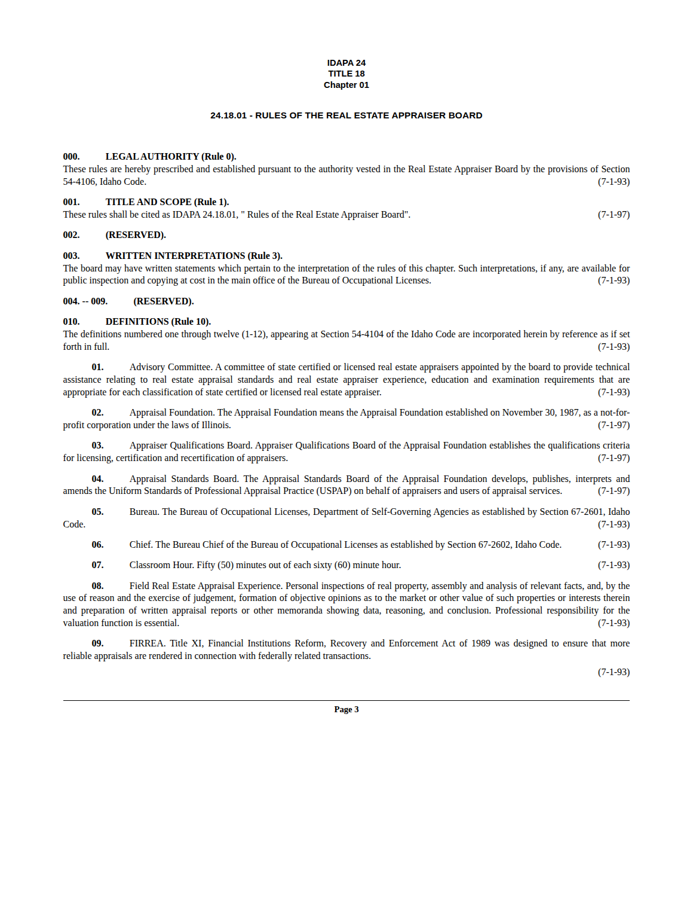IDAPA 24
TITLE 18
Chapter 01
24.18.01 - RULES OF THE REAL ESTATE APPRAISER BOARD
000. LEGAL AUTHORITY (Rule 0).
These rules are hereby prescribed and established pursuant to the authority vested in the Real Estate Appraiser Board by the provisions of Section 54-4106, Idaho Code.(7-1-93)
001. TITLE AND SCOPE (Rule 1).
These rules shall be cited as IDAPA 24.18.01, " Rules of the Real Estate Appraiser Board".(7-1-97)
002. (RESERVED).
003. WRITTEN INTERPRETATIONS (Rule 3).
The board may have written statements which pertain to the interpretation of the rules of this chapter. Such interpretations, if any, are available for public inspection and copying at cost in the main office of the Bureau of Occupational Licenses.(7-1-93)
004. -- 009. (RESERVED).
010. DEFINITIONS (Rule 10).
The definitions numbered one through twelve (1-12), appearing at Section 54-4104 of the Idaho Code are incorporated herein by reference as if set forth in full.(7-1-93)
01. Advisory Committee. A committee of state certified or licensed real estate appraisers appointed by the board to provide technical assistance relating to real estate appraisal standards and real estate appraiser experience, education and examination requirements that are appropriate for each classification of state certified or licensed real estate appraiser.(7-1-93)
02. Appraisal Foundation. The Appraisal Foundation means the Appraisal Foundation established on November 30, 1987, as a not-for-profit corporation under the laws of Illinois.(7-1-97)
03. Appraiser Qualifications Board. Appraiser Qualifications Board of the Appraisal Foundation establishes the qualifications criteria for licensing, certification and recertification of appraisers.(7-1-97)
04. Appraisal Standards Board. The Appraisal Standards Board of the Appraisal Foundation develops, publishes, interprets and amends the Uniform Standards of Professional Appraisal Practice (USPAP) on behalf of appraisers and users of appraisal services.(7-1-97)
05. Bureau. The Bureau of Occupational Licenses, Department of Self-Governing Agencies as established by Section 67-2601, Idaho Code.(7-1-93)
06. Chief. The Bureau Chief of the Bureau of Occupational Licenses as established by Section 67-2602, Idaho Code.(7-1-93)
07. Classroom Hour. Fifty (50) minutes out of each sixty (60) minute hour.(7-1-93)
08. Field Real Estate Appraisal Experience. Personal inspections of real property, assembly and analysis of relevant facts, and, by the use of reason and the exercise of judgement, formation of objective opinions as to the market or other value of such properties or interests therein and preparation of written appraisal reports or other memoranda showing data, reasoning, and conclusion. Professional responsibility for the valuation function is essential.(7-1-93)
09. FIRREA. Title XI, Financial Institutions Reform, Recovery and Enforcement Act of 1989 was designed to ensure that more reliable appraisals are rendered in connection with federally related transactions.
(7-1-93)
Page 3